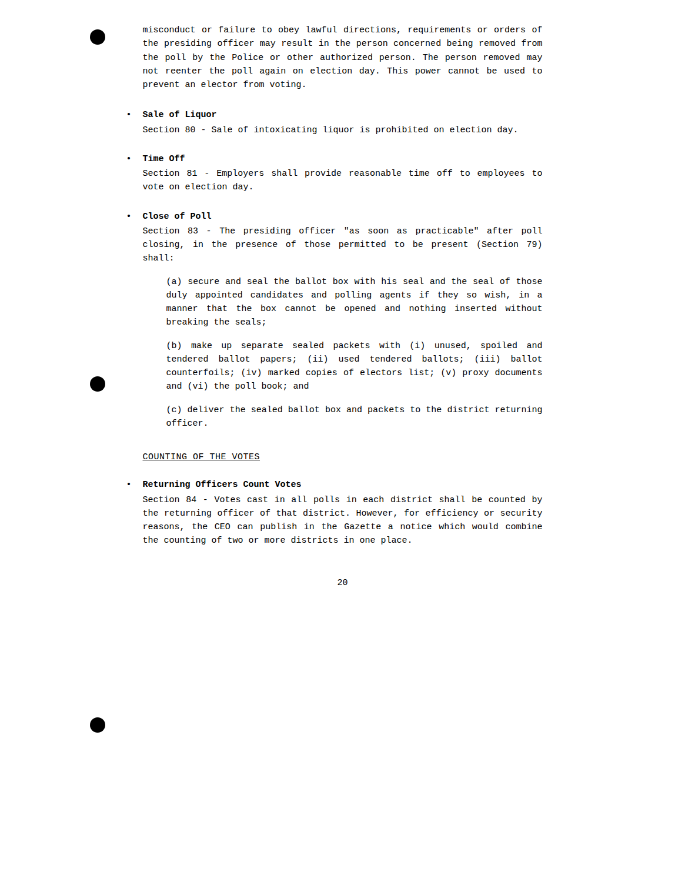misconduct or failure to obey lawful directions, requirements or orders of the presiding officer may result in the person concerned being removed from the poll by the Police or other authorized person. The person removed may not reenter the poll again on election day. This power cannot be used to prevent an elector from voting.
•
Sale of Liquor
Section 80 - Sale of intoxicating liquor is prohibited on election day.
•
Time Off
Section 81 - Employers shall provide reasonable time off to employees to vote on election day.
•
Close of Poll
Section 83 - The presiding officer "as soon as practicable" after poll closing, in the presence of those permitted to be present (Section 79) shall:
(a) secure and seal the ballot box with his seal and the seal of those duly appointed candidates and polling agents if they so wish, in a manner that the box cannot be opened and nothing inserted without breaking the seals;
(b) make up separate sealed packets with (i) unused, spoiled and tendered ballot papers; (ii) used tendered ballots; (iii) ballot counterfoils; (iv) marked copies of electors list; (v) proxy documents and (vi) the poll book; and
(c) deliver the sealed ballot box and packets to the district returning officer.
COUNTING OF THE VOTES
•
Returning Officers Count Votes
Section 84 - Votes cast in all polls in each district shall be counted by the returning officer of that district. However, for efficiency or security reasons, the CEO can publish in the Gazette a notice which would combine the counting of two or more districts in one place.
20